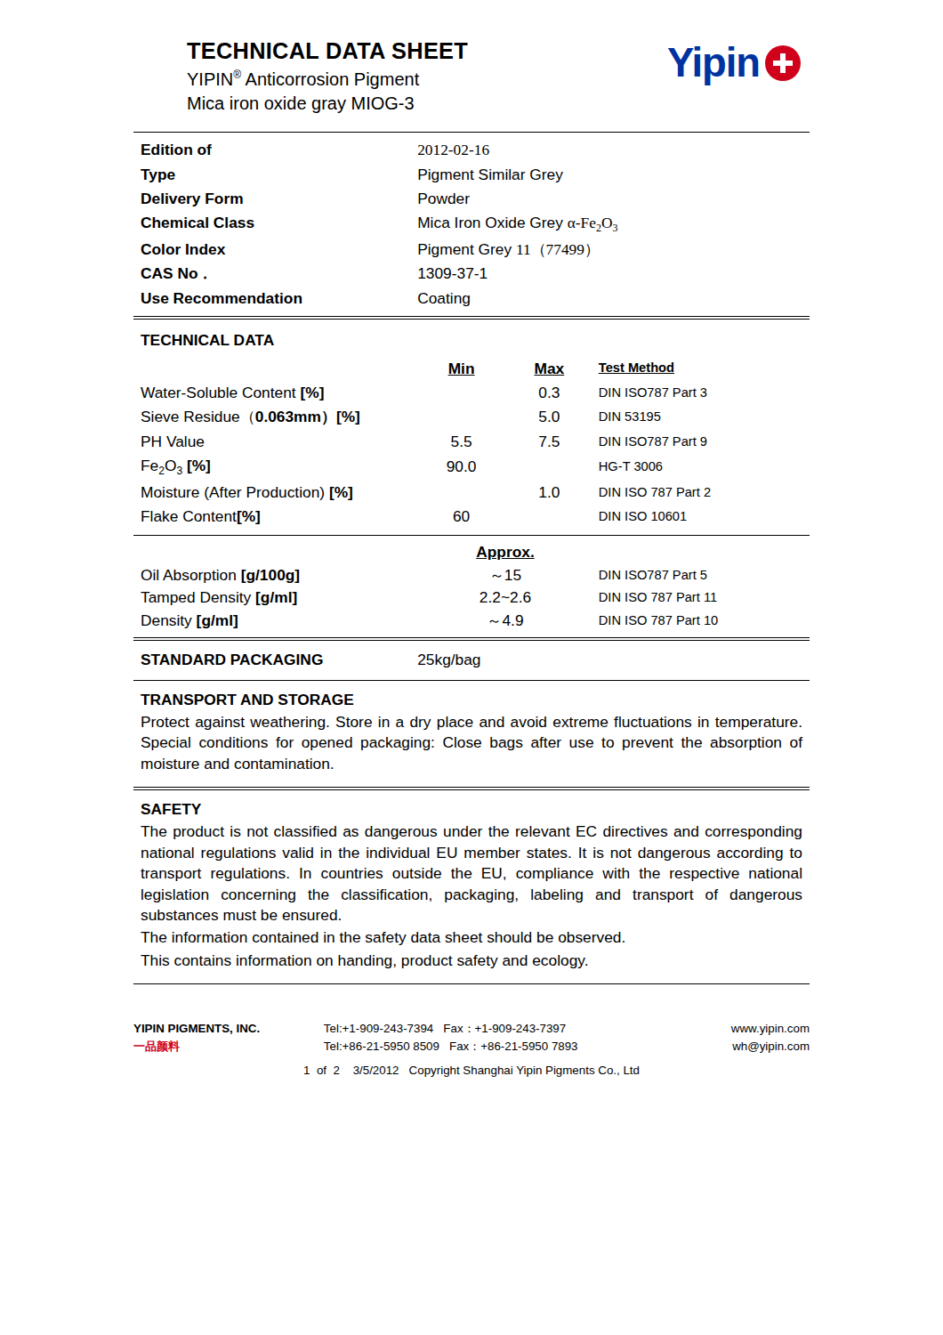TECHNICAL DATA SHEET
YIPIN® Anticorrosion Pigment
Mica iron oxide gray MIOG-3
Yipin
| Edition of | 2012-02-16 |
| Type | Pigment Similar Grey |
| Delivery Form | Powder |
| Chemical Class | Mica Iron Oxide Grey α-Fe 2 O 3 |
| Color Index | Pigment Grey 11（77499） |
| CAS No． | 1309-37-1 |
| Use Recommendation | Coating |
TECHNICAL DATA
| | Min | Max | Test Method |
| --- | --- | --- | --- |
| Water-Soluble Content [%] | | 0.3 | DIN ISO787 Part 3 |
| Sieve Residue（ 0.063mm）[%] | | 5.0 | DIN 53195 |
| PH Value | 5.5 | 7.5 | DIN ISO787 Part 9 |
| Fe 2 O 3 [%] | 90.0 | | HG-T 3006 |
| Moisture (After Production) [%] | | 1.0 | DIN ISO 787 Part 2 |
| Flake Content [%] | 60 | | DIN ISO 10601 |
| | Approx. | |
| Oil Absorption [g/100g] | ～15 | DIN ISO787 Part 5 |
| Tamped Density [g/ml] | 2.2~2.6 | DIN ISO 787 Part 11 |
| Density [g/ml] | ～4.9 | DIN ISO 787 Part 10 |
| STANDARD PACKAGING | 25kg/bag |
TRANSPORT AND STORAGE
Protect against weathering. Store in a dry place and avoid extreme fluctuations in temperature. Special conditions for opened packaging: Close bags after use to prevent the absorption of moisture and contamination.
SAFETY
The product is not classified as dangerous under the relevant EC directives and corresponding national regulations valid in the individual EU member states. It is not dangerous according to transport regulations. In countries outside the EU, compliance with the respective national legislation concerning the classification, packaging, labeling and transport of dangerous substances must be ensured.
The information contained in the safety data sheet should be observed.
This contains information on handing, product safety and ecology.
| YIPIN PIGMENTS, INC. | Tel:+1-909-243-7394 Fax：+1-909-243-7397 | www.yipin.com |
| 一品颜料 | Tel:+86-21-5950 8509 Fax：+86-21-5950 7893 | wh@yipin.com |
1 of 2 3/5/2012 Copyright Shanghai Yipin Pigments Co., Ltd